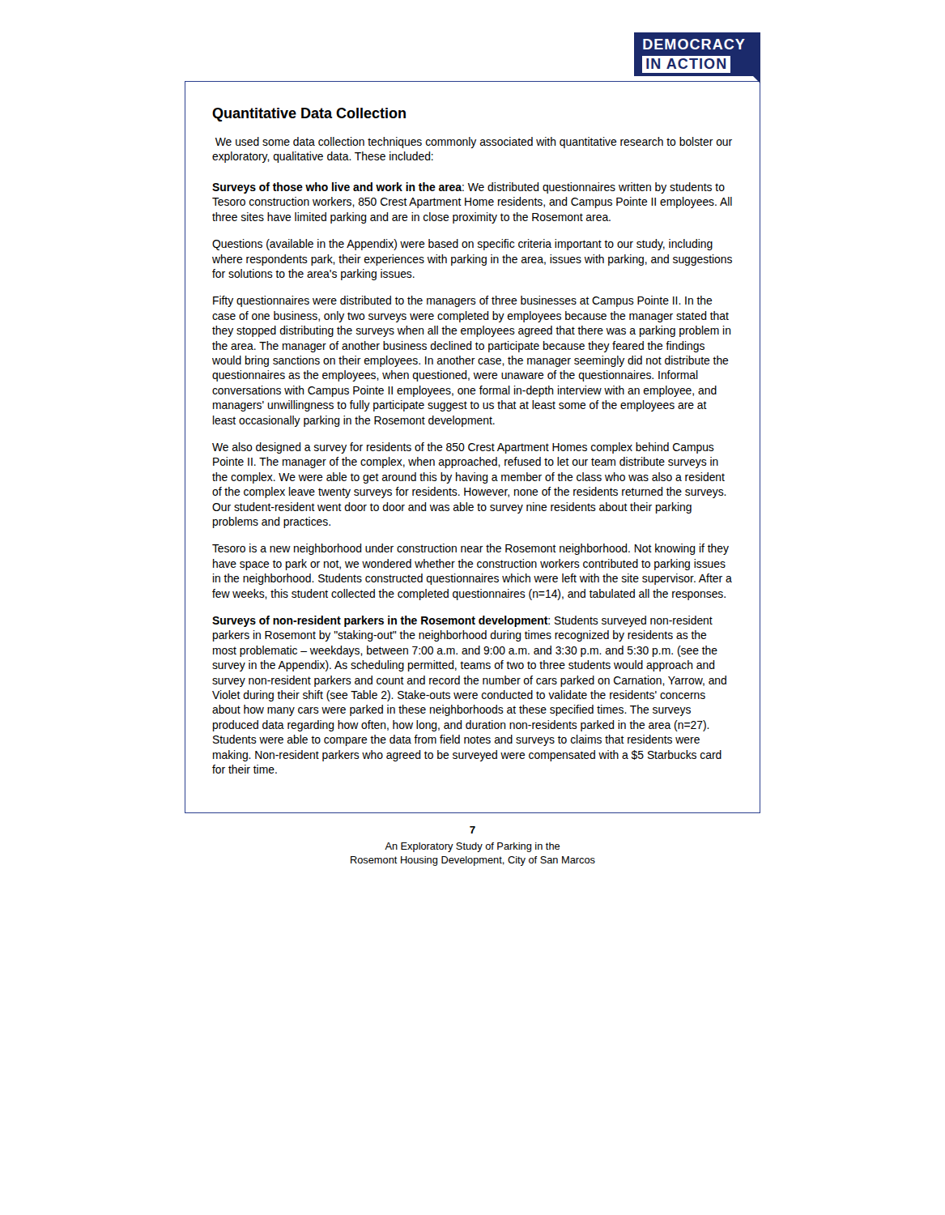DEMOCRACY
IN ACTION
Quantitative Data Collection
We used some data collection techniques commonly associated with quantitative research to bolster our exploratory, qualitative data. These included:
Surveys of those who live and work in the area: We distributed questionnaires written by students to Tesoro construction workers, 850 Crest Apartment Home residents, and Campus Pointe II employees. All three sites have limited parking and are in close proximity to the Rosemont area.
Questions (available in the Appendix) were based on specific criteria important to our study, including where respondents park, their experiences with parking in the area, issues with parking, and suggestions for solutions to the area's parking issues.
Fifty questionnaires were distributed to the managers of three businesses at Campus Pointe II. In the case of one business, only two surveys were completed by employees because the manager stated that they stopped distributing the surveys when all the employees agreed that there was a parking problem in the area. The manager of another business declined to participate because they feared the findings would bring sanctions on their employees. In another case, the manager seemingly did not distribute the questionnaires as the employees, when questioned, were unaware of the questionnaires. Informal conversations with Campus Pointe II employees, one formal in-depth interview with an employee, and managers' unwillingness to fully participate suggest to us that at least some of the employees are at least occasionally parking in the Rosemont development.
We also designed a survey for residents of the 850 Crest Apartment Homes complex behind Campus Pointe II. The manager of the complex, when approached, refused to let our team distribute surveys in the complex. We were able to get around this by having a member of the class who was also a resident of the complex leave twenty surveys for residents. However, none of the residents returned the surveys. Our student-resident went door to door and was able to survey nine residents about their parking problems and practices.
Tesoro is a new neighborhood under construction near the Rosemont neighborhood. Not knowing if they have space to park or not, we wondered whether the construction workers contributed to parking issues in the neighborhood. Students constructed questionnaires which were left with the site supervisor. After a few weeks, this student collected the completed questionnaires (n=14), and tabulated all the responses.
Surveys of non-resident parkers in the Rosemont development: Students surveyed non-resident parkers in Rosemont by "staking-out" the neighborhood during times recognized by residents as the most problematic – weekdays, between 7:00 a.m. and 9:00 a.m. and 3:30 p.m. and 5:30 p.m. (see the survey in the Appendix). As scheduling permitted, teams of two to three students would approach and survey non-resident parkers and count and record the number of cars parked on Carnation, Yarrow, and Violet during their shift (see Table 2). Stake-outs were conducted to validate the residents' concerns about how many cars were parked in these neighborhoods at these specified times. The surveys produced data regarding how often, how long, and duration non-residents parked in the area (n=27). Students were able to compare the data from field notes and surveys to claims that residents were making. Non-resident parkers who agreed to be surveyed were compensated with a $5 Starbucks card for their time.
7
An Exploratory Study of Parking in the
Rosemont Housing Development, City of San Marcos